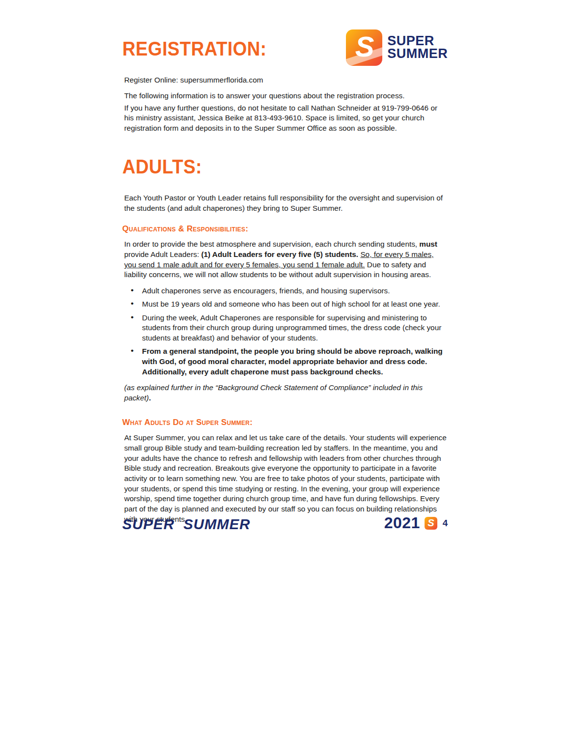SUPER
SUMMER
Registration:
Register Online: supersummerflorida.com
The following information is to answer your questions about the registration process.
If you have any further questions, do not hesitate to call Nathan Schneider at 919-799-0646 or his ministry assistant, Jessica Beike at 813-493-9610. Space is limited, so get your church registration form and deposits in to the Super Summer Office as soon as possible.
Adults:
Each Youth Pastor or Youth Leader retains full responsibility for the oversight and supervision of the students (and adult chaperones) they bring to Super Summer.
Qualifications & Responsibilities:
In order to provide the best atmosphere and supervision, each church sending students, must provide Adult Leaders: (1) Adult Leaders for every five (5) students. So, for every 5 males, you send 1 male adult and for every 5 females, you send 1 female adult. Due to safety and liability concerns, we will not allow students to be without adult supervision in housing areas.
Adult chaperones serve as encouragers, friends, and housing supervisors.
Must be 19 years old and someone who has been out of high school for at least one year.
During the week, Adult Chaperones are responsible for supervising and ministering to students from their church group during unprogrammed times, the dress code (check your students at breakfast) and behavior of your students.
From a general standpoint, the people you bring should be above reproach, walking with God, of good moral character, model appropriate behavior and dress code. Additionally, every adult chaperone must pass background checks.
(as explained further in the “Background Check Statement of Compliance” included in this packet).
What Adults Do at Super Summer:
At Super Summer, you can relax and let us take care of the details. Your students will experience small group Bible study and team-building recreation led by staffers. In the meantime, you and your adults have the chance to refresh and fellowship with leaders from other churches through Bible study and recreation. Breakouts give everyone the opportunity to participate in a favorite activity or to learn something new. You are free to take photos of your students, participate with your students, or spend this time studying or resting. In the evening, your group will experience worship, spend time together during church group time, and have fun during fellowships. Every part of the day is planned and executed by our staff so you can focus on building relationships with your students.
SUPER SUMMER
2021 4